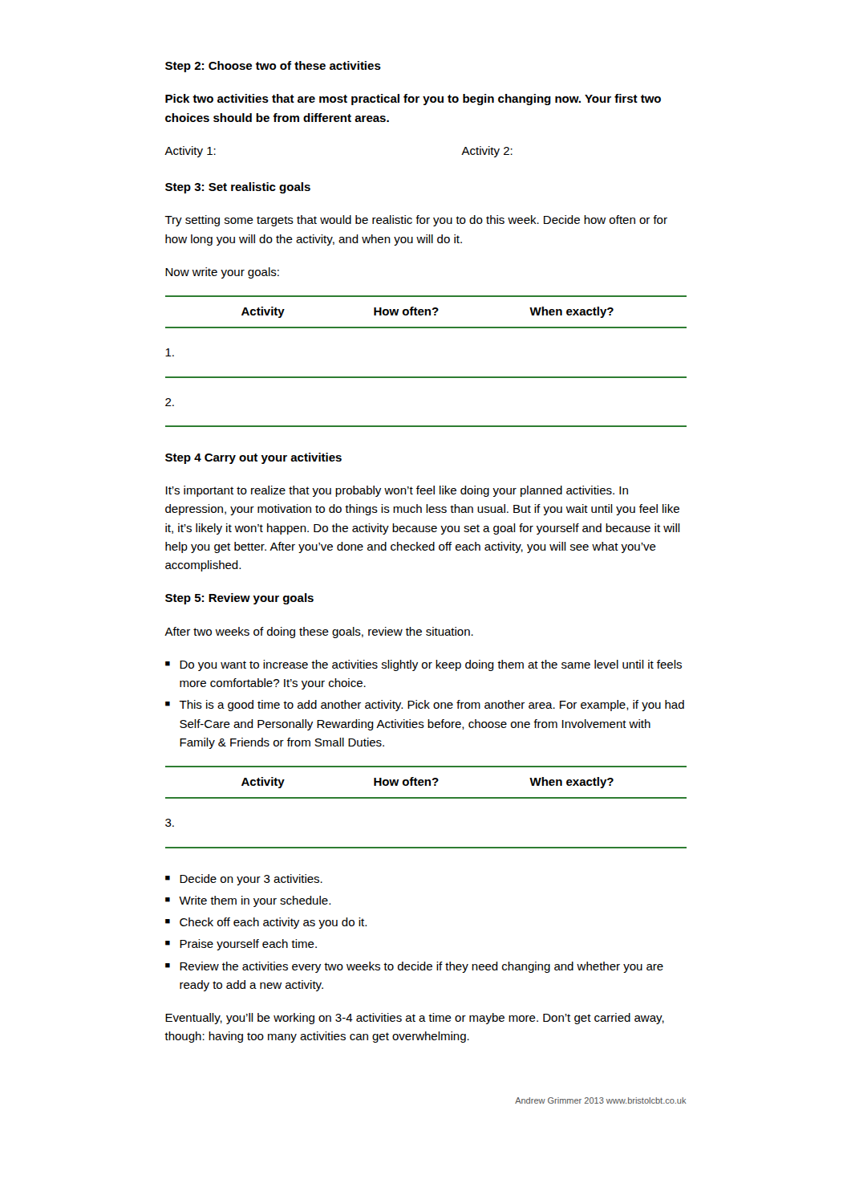Step 2: Choose two of these activities
Pick two activities that are most practical for you to begin changing now. Your first two choices should be from different areas.
Activity 1: Activity 2:
Step 3: Set realistic goals
Try setting some targets that would be realistic for you to do this week. Decide how often or for how long you will do the activity, and when you will do it.
Now write your goals:
| Activity | How often? | When exactly? |
| --- | --- | --- |
| 1. | | |
| 2. | | |
Step 4 Carry out your activities
It’s important to realize that you probably won’t feel like doing your planned activities. In depression, your motivation to do things is much less than usual. But if you wait until you feel like it, it’s likely it won’t happen. Do the activity because you set a goal for yourself and because it will help you get better. After you’ve done and checked off each activity, you will see what you’ve accomplished.
Step 5: Review your goals
After two weeks of doing these goals, review the situation.
Do you want to increase the activities slightly or keep doing them at the same level until it feels more comfortable? It’s your choice.
This is a good time to add another activity. Pick one from another area. For example, if you had Self-Care and Personally Rewarding Activities before, choose one from Involvement with Family & Friends or from Small Duties.
| Activity | How often? | When exactly? |
| --- | --- | --- |
| 3. | | |
Decide on your 3 activities.
Write them in your schedule.
Check off each activity as you do it.
Praise yourself each time.
Review the activities every two weeks to decide if they need changing and whether you are ready to add a new activity.
Eventually, you’ll be working on 3-4 activities at a time or maybe more. Don’t get carried away, though: having too many activities can get overwhelming.
Andrew Grimmer 2013 www.bristolcbt.co.uk